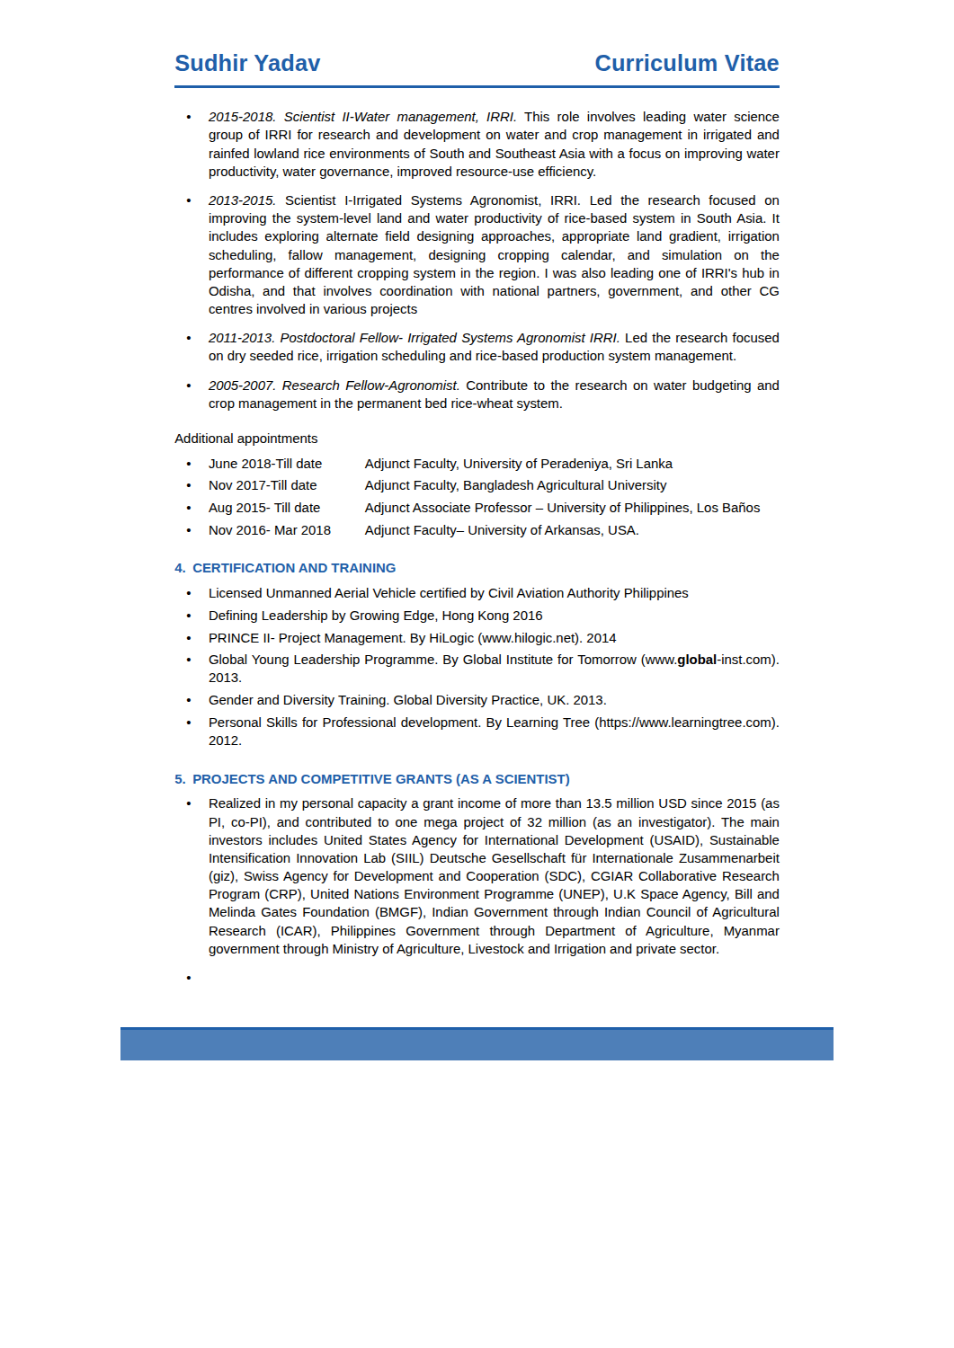Sudhir Yadav Curriculum Vitae
2015-2018. Scientist II-Water management, IRRI. This role involves leading water science group of IRRI for research and development on water and crop management in irrigated and rainfed lowland rice environments of South and Southeast Asia with a focus on improving water productivity, water governance, improved resource-use efficiency.
2013-2015. Scientist I-Irrigated Systems Agronomist, IRRI. Led the research focused on improving the system-level land and water productivity of rice-based system in South Asia. It includes exploring alternate field designing approaches, appropriate land gradient, irrigation scheduling, fallow management, designing cropping calendar, and simulation on the performance of different cropping system in the region. I was also leading one of IRRI's hub in Odisha, and that involves coordination with national partners, government, and other CG centres involved in various projects
2011-2013. Postdoctoral Fellow- Irrigated Systems Agronomist IRRI. Led the research focused on dry seeded rice, irrigation scheduling and rice-based production system management.
2005-2007. Research Fellow-Agronomist. Contribute to the research on water budgeting and crop management in the permanent bed rice-wheat system.
Additional appointments
June 2018-Till date Adjunct Faculty, University of Peradeniya, Sri Lanka
Nov 2017-Till date Adjunct Faculty, Bangladesh Agricultural University
Aug 2015- Till date Adjunct Associate Professor – University of Philippines, Los Baños
Nov 2016- Mar 2018 Adjunct Faculty– University of Arkansas, USA.
4. CERTIFICATION AND TRAINING
Licensed Unmanned Aerial Vehicle certified by Civil Aviation Authority Philippines
Defining Leadership by Growing Edge, Hong Kong 2016
PRINCE II- Project Management. By HiLogic (www.hilogic.net). 2014
Global Young Leadership Programme. By Global Institute for Tomorrow (www.global-inst.com). 2013.
Gender and Diversity Training. Global Diversity Practice, UK. 2013.
Personal Skills for Professional development. By Learning Tree (https://www.learningtree.com). 2012.
5. PROJECTS AND COMPETITIVE GRANTS (as a Scientist)
Realized in my personal capacity a grant income of more than 13.5 million USD since 2015 (as PI, co-PI), and contributed to one mega project of 32 million (as an investigator). The main investors includes United States Agency for International Development (USAID), Sustainable Intensification Innovation Lab (SIIL) Deutsche Gesellschaft für Internationale Zusammenarbeit (giz), Swiss Agency for Development and Cooperation (SDC), CGIAR Collaborative Research Program (CRP), United Nations Environment Programme (UNEP), U.K Space Agency, Bill and Melinda Gates Foundation (BMGF), Indian Government through Indian Council of Agricultural Research (ICAR), Philippines Government through Department of Agriculture, Myanmar government through Ministry of Agriculture, Livestock and Irrigation and private sector.